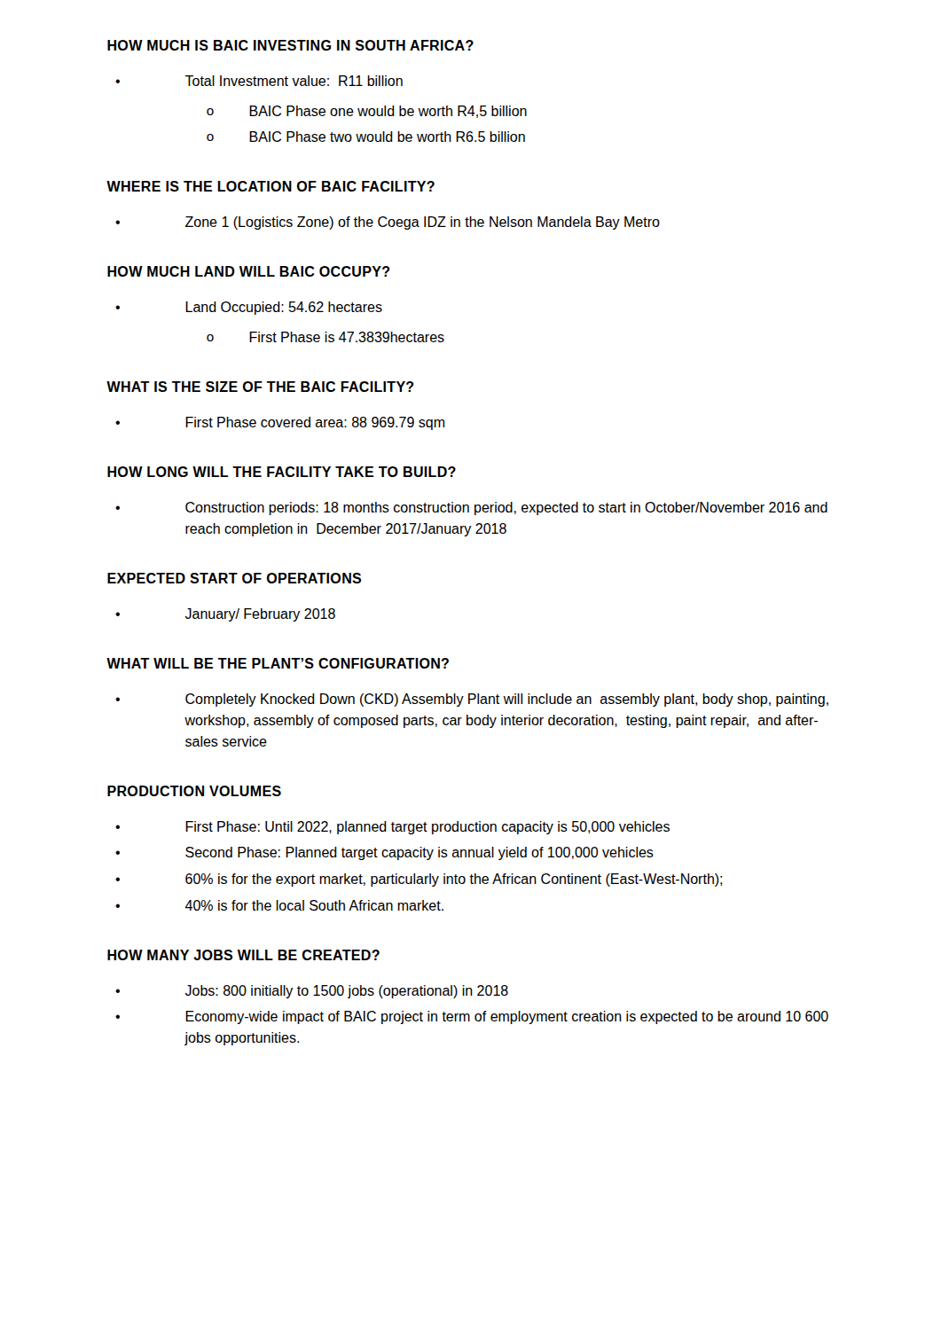How much is BAIC investing in South Africa?
Total Investment value: R11 billion
BAIC Phase one would be worth R4,5 billion
BAIC Phase two would be worth R6.5 billion
Where is the location of BAIC facility?
Zone 1 (Logistics Zone) of the Coega IDZ in the Nelson Mandela Bay Metro
How much land will BAIC occupy?
Land Occupied: 54.62 hectares
First Phase is 47.3839hectares
What is the size of the BAIC facility?
First Phase covered area: 88 969.79 sqm
How long will the facility take to build?
Construction periods: 18 months construction period, expected to start in October/November 2016 and reach completion in December 2017/January 2018
Expected start of operations
January/ February 2018
What will be the plant’s configuration?
Completely Knocked Down (CKD) Assembly Plant will include an assembly plant, body shop, painting, workshop, assembly of composed parts, car body interior decoration, testing, paint repair, and after-sales service
Production volumes
First Phase: Until 2022, planned target production capacity is 50,000 vehicles
Second Phase: Planned target capacity is annual yield of 100,000 vehicles
60% is for the export market, particularly into the African Continent (East-West-North);
40% is for the local South African market.
How many jobs will be created?
Jobs: 800 initially to 1500 jobs (operational) in 2018
Economy-wide impact of BAIC project in term of employment creation is expected to be around 10 600 jobs opportunities.